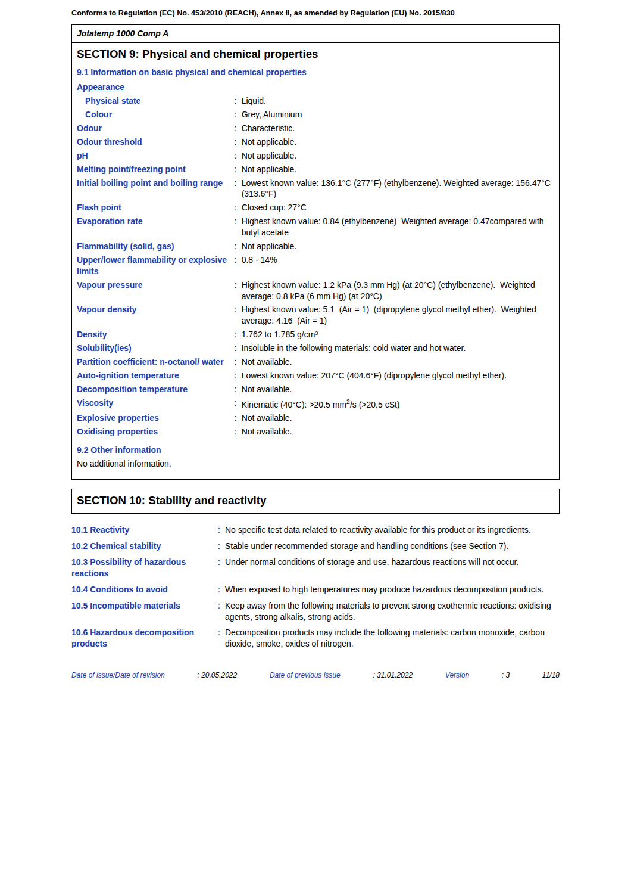Conforms to Regulation (EC) No. 453/2010 (REACH), Annex II, as amended by Regulation (EU) No. 2015/830
Jotatemp 1000 Comp A
SECTION 9: Physical and chemical properties
9.1 Information on basic physical and chemical properties
Appearance
| Physical state | : | Liquid. |
| Colour | : | Grey, Aluminium |
| Odour | : | Characteristic. |
| Odour threshold | : | Not applicable. |
| pH | : | Not applicable. |
| Melting point/freezing point | : | Not applicable. |
| Initial boiling point and boiling range | : | Lowest known value: 136.1°C (277°F) (ethylbenzene). Weighted average: 156.47°C (313.6°F) |
| Flash point | : | Closed cup: 27°C |
| Evaporation rate | : | Highest known value: 0.84 (ethylbenzene) Weighted average: 0.47compared with butyl acetate |
| Flammability (solid, gas) | : | Not applicable. |
| Upper/lower flammability or explosive limits | : | 0.8 - 14% |
| Vapour pressure | : | Highest known value: 1.2 kPa (9.3 mm Hg) (at 20°C) (ethylbenzene). Weighted average: 0.8 kPa (6 mm Hg) (at 20°C) |
| Vapour density | : | Highest known value: 5.1 (Air = 1) (dipropylene glycol methyl ether). Weighted average: 4.16 (Air = 1) |
| Density | : | 1.762 to 1.785 g/cm³ |
| Solubility(ies) | : | Insoluble in the following materials: cold water and hot water. |
| Partition coefficient: n-octanol/ water | : | Not available. |
| Auto-ignition temperature | : | Lowest known value: 207°C (404.6°F) (dipropylene glycol methyl ether). |
| Decomposition temperature | : | Not available. |
| Viscosity | : | Kinematic (40°C): >20.5 mm 2 /s (>20.5 cSt) |
| Explosive properties | : | Not available. |
| Oxidising properties | : | Not available. |
9.2 Other information
No additional information.
SECTION 10: Stability and reactivity
| 10.1 Reactivity | : | No specific test data related to reactivity available for this product or its ingredients. |
| 10.2 Chemical stability | : | Stable under recommended storage and handling conditions (see Section 7). |
| 10.3 Possibility of hazardous reactions | : | Under normal conditions of storage and use, hazardous reactions will not occur. |
| 10.4 Conditions to avoid | : | When exposed to high temperatures may produce hazardous decomposition products. |
| 10.5 Incompatible materials | : | Keep away from the following materials to prevent strong exothermic reactions: oxidising agents, strong alkalis, strong acids. |
| 10.6 Hazardous decomposition products | : | Decomposition products may include the following materials: carbon monoxide, carbon dioxide, smoke, oxides of nitrogen. |
Date of issue/Date of revision : 20.05.2022 Date of previous issue : 31.01.2022 Version : 3 11/18